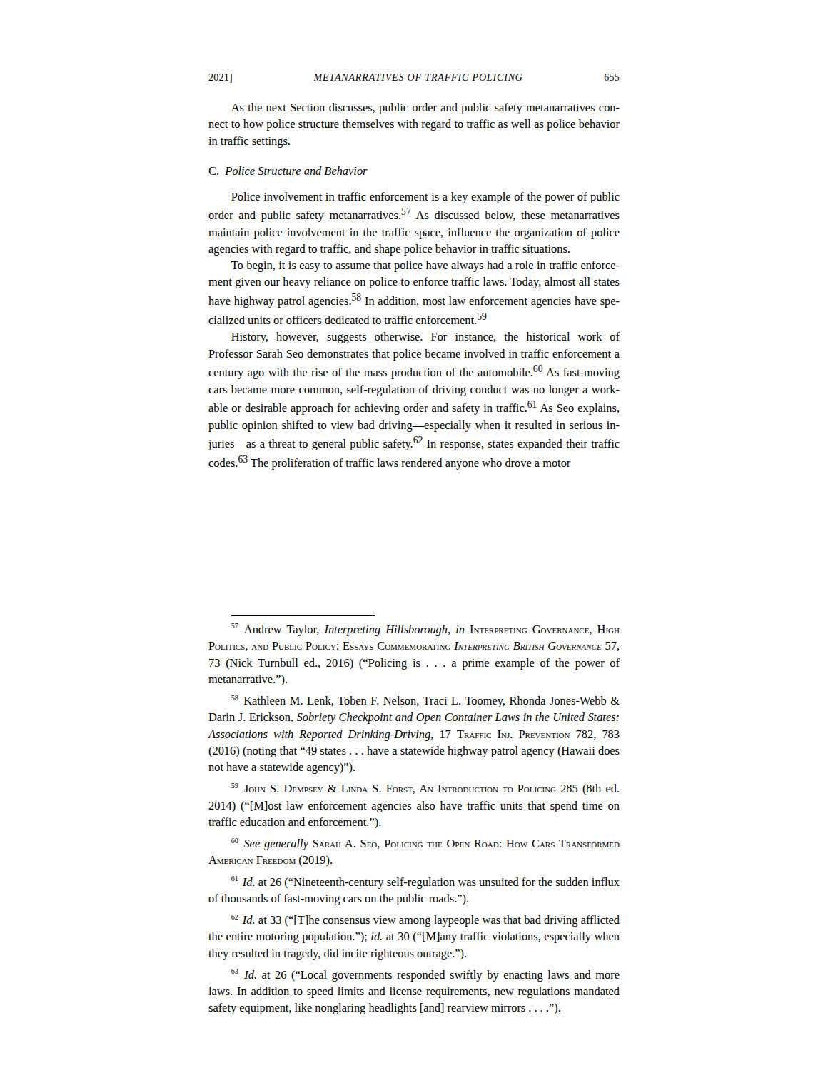2021] METANARRATIVES OF TRAFFIC POLICING 655
As the next Section discusses, public order and public safety metanarratives connect to how police structure themselves with regard to traffic as well as police behavior in traffic settings.
C. Police Structure and Behavior
Police involvement in traffic enforcement is a key example of the power of public order and public safety metanarratives.57 As discussed below, these metanarratives maintain police involvement in the traffic space, influence the organization of police agencies with regard to traffic, and shape police behavior in traffic situations.
To begin, it is easy to assume that police have always had a role in traffic enforcement given our heavy reliance on police to enforce traffic laws. Today, almost all states have highway patrol agencies.58 In addition, most law enforcement agencies have specialized units or officers dedicated to traffic enforcement.59
History, however, suggests otherwise. For instance, the historical work of Professor Sarah Seo demonstrates that police became involved in traffic enforcement a century ago with the rise of the mass production of the automobile.60 As fast-moving cars became more common, self-regulation of driving conduct was no longer a workable or desirable approach for achieving order and safety in traffic.61 As Seo explains, public opinion shifted to view bad driving—especially when it resulted in serious injuries—as a threat to general public safety.62 In response, states expanded their traffic codes.63 The proliferation of traffic laws rendered anyone who drove a motor
57 Andrew Taylor, Interpreting Hillsborough, in Interpreting Governance, High Politics, and Public Policy: Essays Commemorating Interpreting British Governance 57, 73 (Nick Turnbull ed., 2016) (“Policing is . . . a prime example of the power of metanarrative.”).
58 Kathleen M. Lenk, Toben F. Nelson, Traci L. Toomey, Rhonda Jones-Webb & Darin J. Erickson, Sobriety Checkpoint and Open Container Laws in the United States: Associations with Reported Drinking-Driving, 17 Traffic Inj. Prevention 782, 783 (2016) (noting that “49 states . . . have a statewide highway patrol agency (Hawaii does not have a statewide agency)”).
59 John S. Dempsey & Linda S. Forst, An Introduction to Policing 285 (8th ed. 2014) (“[M]ost law enforcement agencies also have traffic units that spend time on traffic education and enforcement.”).
60 See generally Sarah A. Seo, Policing the Open Road: How Cars Transformed American Freedom (2019).
61 Id. at 26 (“Nineteenth-century self-regulation was unsuited for the sudden influx of thousands of fast-moving cars on the public roads.”).
62 Id. at 33 (“[T]he consensus view among laypeople was that bad driving afflicted the entire motoring population.”); id. at 30 (“[M]any traffic violations, especially when they resulted in tragedy, did incite righteous outrage.”).
63 Id. at 26 (“Local governments responded swiftly by enacting laws and more laws. In addition to speed limits and license requirements, new regulations mandated safety equipment, like nonglaring headlights [and] rearview mirrors . . . .”).